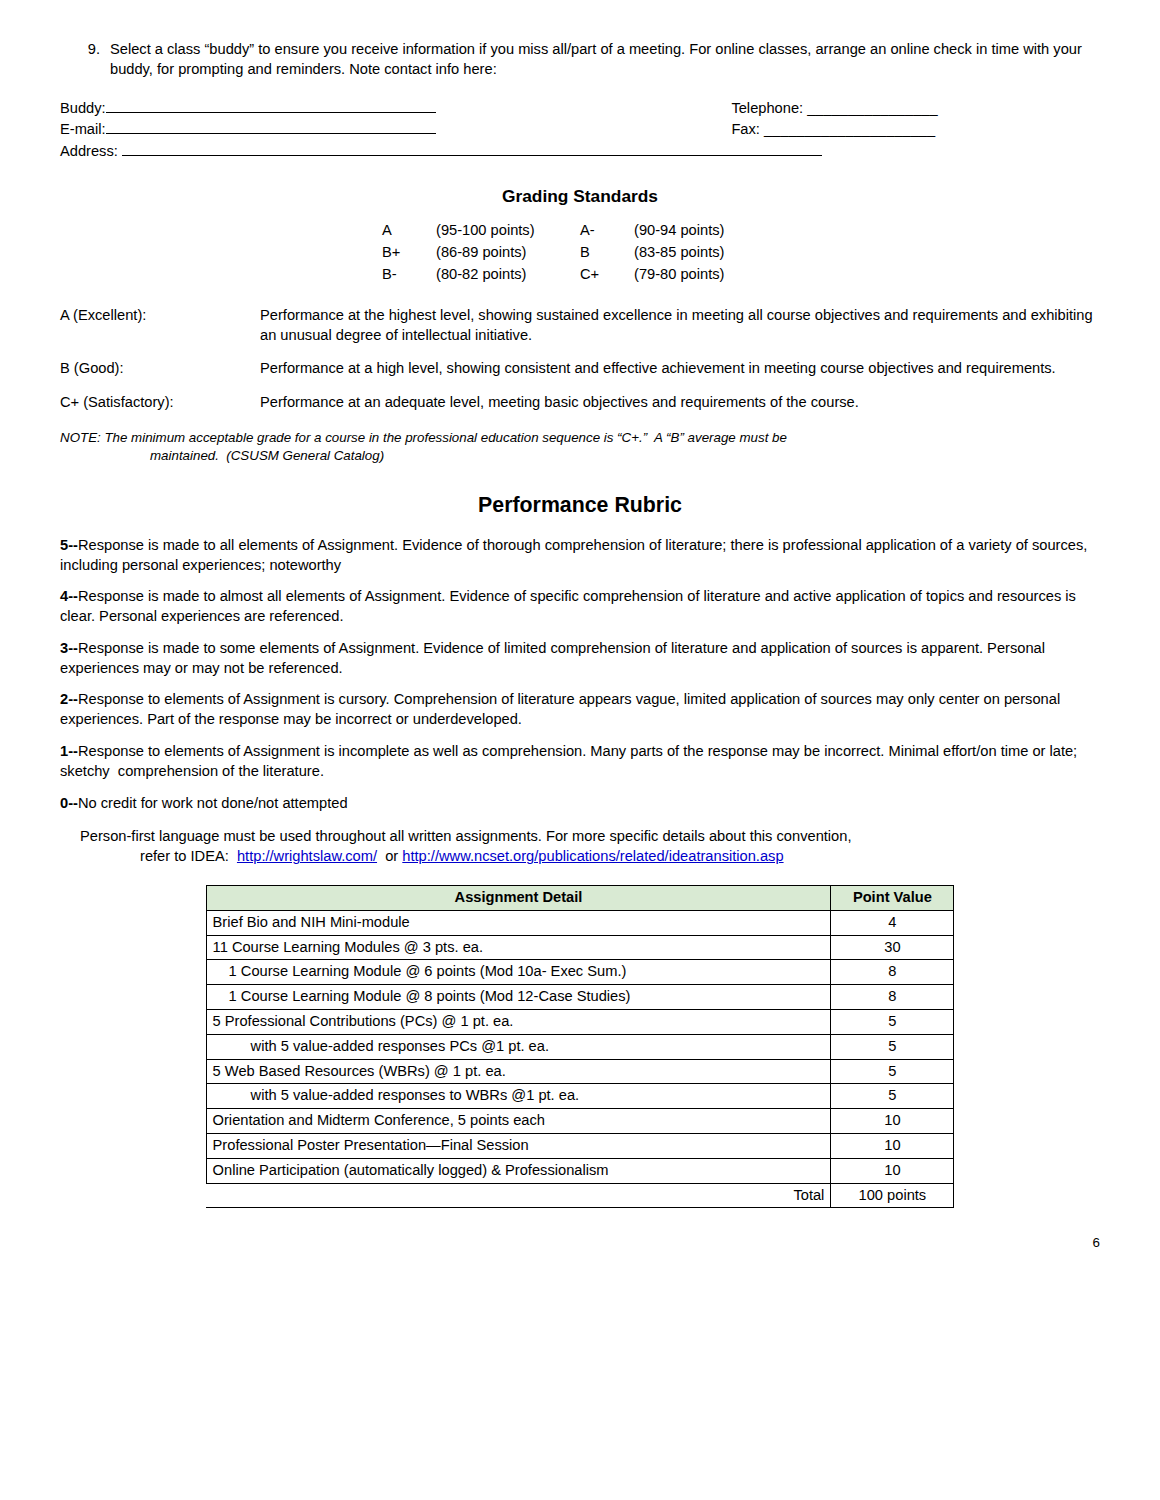9.
Select a class “buddy” to ensure you receive information if you miss all/part of a meeting. For online classes, arrange an online check in time with your buddy, for prompting and reminders. Note contact info here:
| Buddy: | Telephone: ________________ |
| E-mail: | Fax: _____________________ |
| Address: |
Grading Standards
| A | (95-100 points) | A- | (90-94 points) |
| B+ | (86-89 points) | B | (83-85 points) |
| B- | (80-82 points) | C+ | (79-80 points) |
A (Excellent):
Performance at the highest level, showing sustained excellence in meeting all course objectives and requirements and exhibiting an unusual degree of intellectual initiative.
B (Good):
Performance at a high level, showing consistent and effective achievement in meeting course objectives and requirements.
C+ (Satisfactory):
Performance at an adequate level, meeting basic objectives and requirements of the course.
NOTE: The minimum acceptable grade for a course in the professional education sequence is “C+.” A “B” average must be maintained. (CSUSM General Catalog)
Performance Rubric
5--Response is made to all elements of Assignment. Evidence of thorough comprehension of literature; there is professional application of a variety of sources, including personal experiences; noteworthy
4--Response is made to almost all elements of Assignment. Evidence of specific comprehension of literature and active application of topics and resources is clear. Personal experiences are referenced.
3--Response is made to some elements of Assignment. Evidence of limited comprehension of literature and application of sources is apparent. Personal experiences may or may not be referenced.
2--Response to elements of Assignment is cursory. Comprehension of literature appears vague, limited application of sources may only center on personal experiences. Part of the response may be incorrect or underdeveloped.
1--Response to elements of Assignment is incomplete as well as comprehension. Many parts of the response may be incorrect. Minimal effort/on time or late; sketchy comprehension of the literature.
0--No credit for work not done/not attempted
Person-first language must be used throughout all written assignments. For more specific details about this convention, refer to IDEA: http://wrightslaw.com/ or http://www.ncset.org/publications/related/ideatransition.asp
| Assignment Detail | Point Value |
| --- | --- |
| Brief Bio and NIH Mini-module | 4 |
| 11 Course Learning Modules @ 3 pts. ea. | 30 |
| 1 Course Learning Module @ 6 points (Mod 10a- Exec Sum.) | 8 |
| 1 Course Learning Module @ 8 points (Mod 12-Case Studies) | 8 |
| 5 Professional Contributions (PCs) @ 1 pt. ea. | 5 |
| with 5 value-added responses PCs @1 pt. ea. | 5 |
| 5 Web Based Resources (WBRs) @ 1 pt. ea. | 5 |
| with 5 value-added responses to WBRs @1 pt. ea. | 5 |
| Orientation and Midterm Conference, 5 points each | 10 |
| Professional Poster Presentation—Final Session | 10 |
| Online Participation (automatically logged) & Professionalism | 10 |
| Total | 100 points |
6